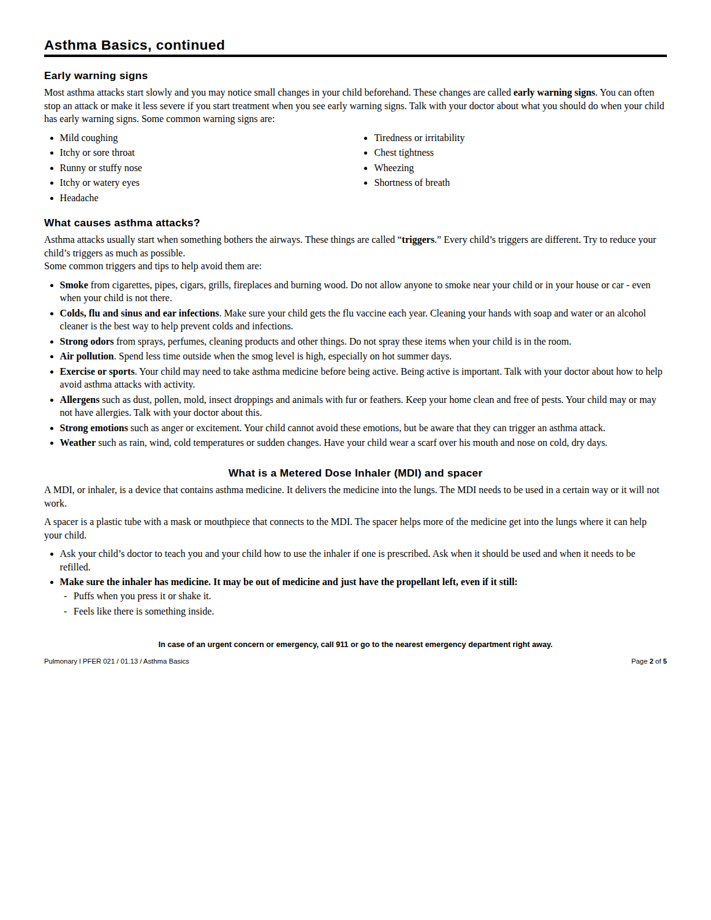Asthma Basics, continued
Early warning signs
Most asthma attacks start slowly and you may notice small changes in your child beforehand. These changes are called early warning signs. You can often stop an attack or make it less severe if you start treatment when you see early warning signs. Talk with your doctor about what you should do when your child has early warning signs. Some common warning signs are:
Mild coughing
Itchy or sore throat
Runny or stuffy nose
Itchy or watery eyes
Headache
Tiredness or irritability
Chest tightness
Wheezing
Shortness of breath
What causes asthma attacks?
Asthma attacks usually start when something bothers the airways. These things are called “triggers.” Every child’s triggers are different. Try to reduce your child’s triggers as much as possible.
Some common triggers and tips to help avoid them are:
Smoke from cigarettes, pipes, cigars, grills, fireplaces and burning wood. Do not allow anyone to smoke near your child or in your house or car - even when your child is not there.
Colds, flu and sinus and ear infections. Make sure your child gets the flu vaccine each year. Cleaning your hands with soap and water or an alcohol cleaner is the best way to help prevent colds and infections.
Strong odors from sprays, perfumes, cleaning products and other things. Do not spray these items when your child is in the room.
Air pollution. Spend less time outside when the smog level is high, especially on hot summer days.
Exercise or sports. Your child may need to take asthma medicine before being active. Being active is important. Talk with your doctor about how to help avoid asthma attacks with activity.
Allergens such as dust, pollen, mold, insect droppings and animals with fur or feathers. Keep your home clean and free of pests. Your child may or may not have allergies. Talk with your doctor about this.
Strong emotions such as anger or excitement. Your child cannot avoid these emotions, but be aware that they can trigger an asthma attack.
Weather such as rain, wind, cold temperatures or sudden changes. Have your child wear a scarf over his mouth and nose on cold, dry days.
What is a Metered Dose Inhaler (MDI) and spacer
A MDI, or inhaler, is a device that contains asthma medicine. It delivers the medicine into the lungs. The MDI needs to be used in a certain way or it will not work.
A spacer is a plastic tube with a mask or mouthpiece that connects to the MDI. The spacer helps more of the medicine get into the lungs where it can help your child.
Ask your child’s doctor to teach you and your child how to use the inhaler if one is prescribed. Ask when it should be used and when it needs to be refilled.
Make sure the inhaler has medicine. It may be out of medicine and just have the propellant left, even if it still:
Puffs when you press it or shake it.
Feels like there is something inside.
In case of an urgent concern or emergency, call 911 or go to the nearest emergency department right away.
Pulmonary l PFER 021 / 01.13 / Asthma Basics Page 2 of 5